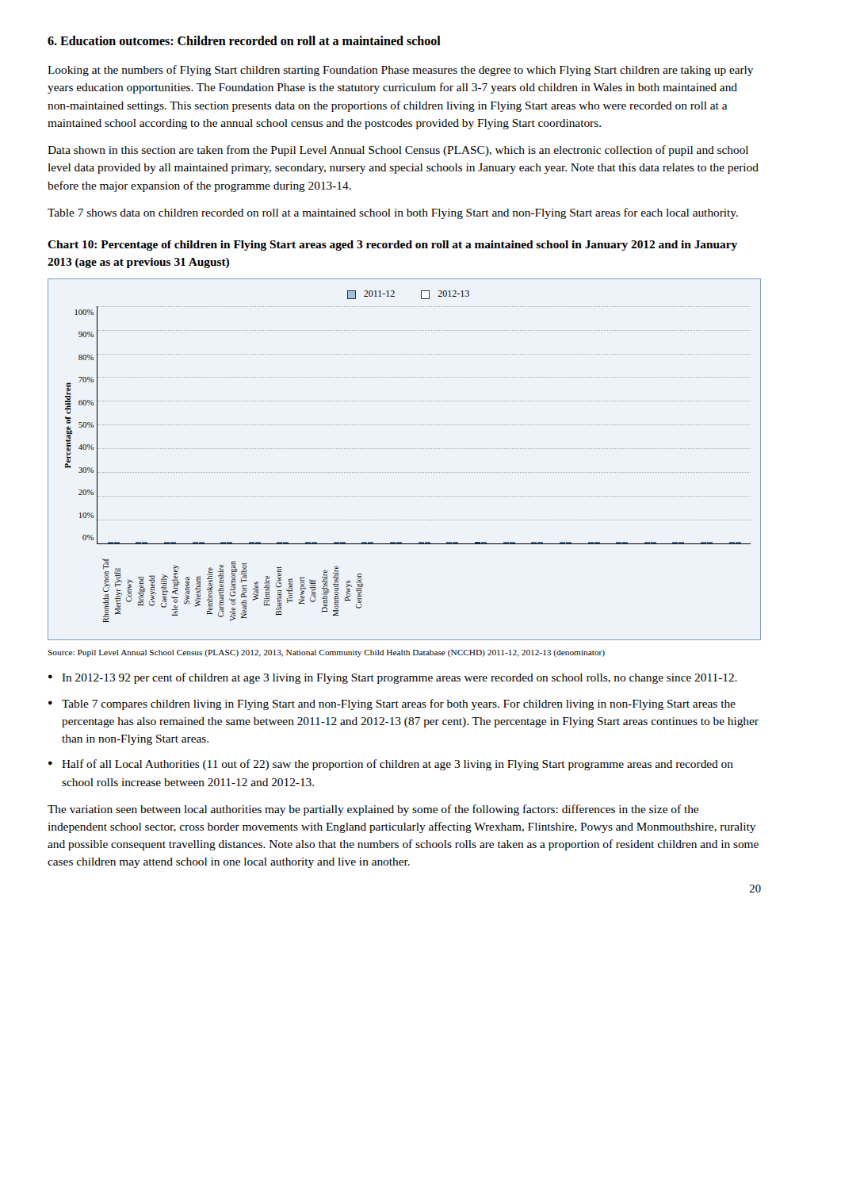6. Education outcomes: Children recorded on roll at a maintained school
Looking at the numbers of Flying Start children starting Foundation Phase measures the degree to which Flying Start children are taking up early years education opportunities. The Foundation Phase is the statutory curriculum for all 3-7 years old children in Wales in both maintained and non-maintained settings. This section presents data on the proportions of children living in Flying Start areas who were recorded on roll at a maintained school according to the annual school census and the postcodes provided by Flying Start coordinators.
Data shown in this section are taken from the Pupil Level Annual School Census (PLASC), which is an electronic collection of pupil and school level data provided by all maintained primary, secondary, nursery and special schools in January each year. Note that this data relates to the period before the major expansion of the programme during 2013-14.
Table 7 shows data on children recorded on roll at a maintained school in both Flying Start and non-Flying Start areas for each local authority.
Chart 10: Percentage of children in Flying Start areas aged 3 recorded on roll at a maintained school in January 2012 and in January 2013 (age as at previous 31 August)
2011-12 2012-13
Percentage of children
100%
90%
80%
70%
60%
50%
40%
30%
20%
10%
0%
Rhondda Cynon Taf
Merthyr Tydfil
Conwy
Bridgend
Gwynedd
Caerphilly
Isle of Anglesey
Swansea
Wrexham
Pembrokeshire
Carmarthenshire
Vale of Glamorgan
Neath Port Talbot
Wales
Flintshire
Blaenau Gwent
Torfaen
Newport
Cardiff
Denbighshire
Monmouthshire
Powys
Ceredigion
Source: Pupil Level Annual School Census (PLASC) 2012, 2013, National Community Child Health Database (NCCHD) 2011-12, 2012-13 (denominator)
In 2012-13 92 per cent of children at age 3 living in Flying Start programme areas were recorded on school rolls, no change since 2011-12.
Table 7 compares children living in Flying Start and non-Flying Start areas for both years. For children living in non-Flying Start areas the percentage has also remained the same between 2011-12 and 2012-13 (87 per cent). The percentage in Flying Start areas continues to be higher than in non-Flying Start areas.
Half of all Local Authorities (11 out of 22) saw the proportion of children at age 3 living in Flying Start programme areas and recorded on school rolls increase between 2011-12 and 2012-13.
The variation seen between local authorities may be partially explained by some of the following factors: differences in the size of the independent school sector, cross border movements with England particularly affecting Wrexham, Flintshire, Powys and Monmouthshire, rurality and possible consequent travelling distances. Note also that the numbers of schools rolls are taken as a proportion of resident children and in some cases children may attend school in one local authority and live in another.
20